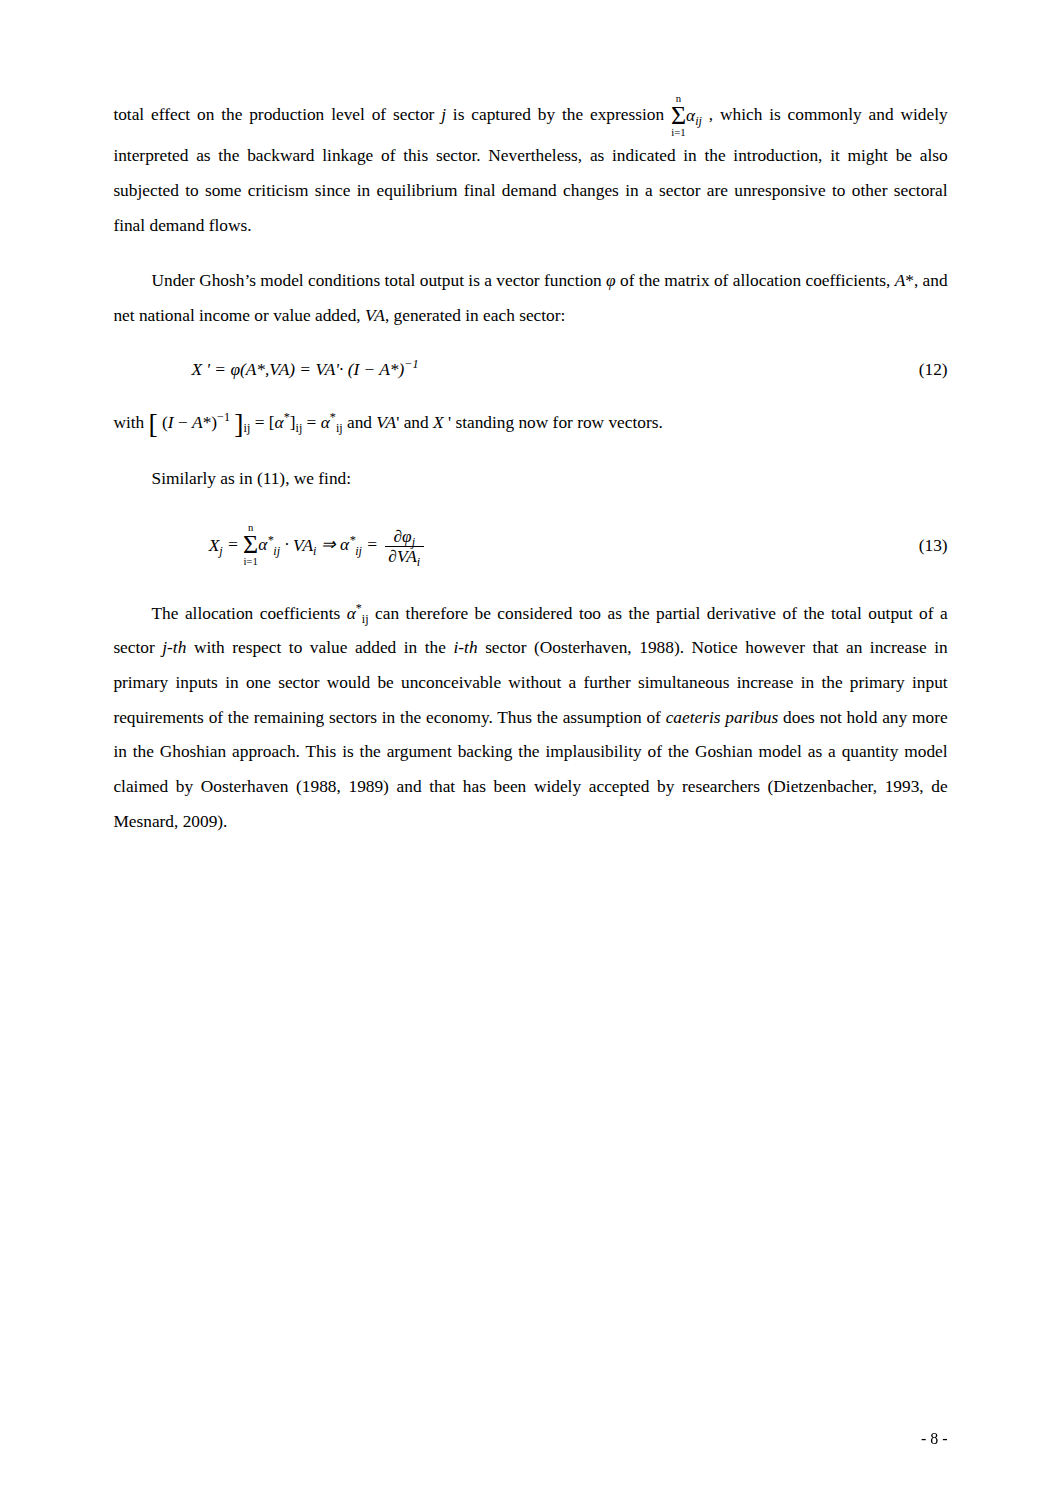total effect on the production level of sector j is captured by the expression nΣi=1 αij , which is commonly and widely interpreted as the backward linkage of this sector. Nevertheless, as indicated in the introduction, it might be also subjected to some criticism since in equilibrium final demand changes in a sector are unresponsive to other sectoral final demand flows.
Under Ghosh’s model conditions total output is a vector function φ of the matrix of allocation coefficients, A*, and net national income or value added, VA, generated in each sector:
X ' = φ(A*,VA) = VA'· (I − A*)−1 (12)
with [ (I − A*)−1 ]ij = [α*]ij = α*ij and VA' and X ' standing now for row vectors.
Similarly as in (11), we find:
Xj = nΣi=1 α*ij · VAi ⇒ α*ij = ∂φj∂VAi (13)
The allocation coefficients α*ij can therefore be considered too as the partial derivative of the total output of a sector j-th with respect to value added in the i-th sector (Oosterhaven, 1988). Notice however that an increase in primary inputs in one sector would be unconceivable without a further simultaneous increase in the primary input requirements of the remaining sectors in the economy. Thus the assumption of caeteris paribus does not hold any more in the Ghoshian approach. This is the argument backing the implausibility of the Goshian model as a quantity model claimed by Oosterhaven (1988, 1989) and that has been widely accepted by researchers (Dietzenbacher, 1993, de Mesnard, 2009).
- 8 -